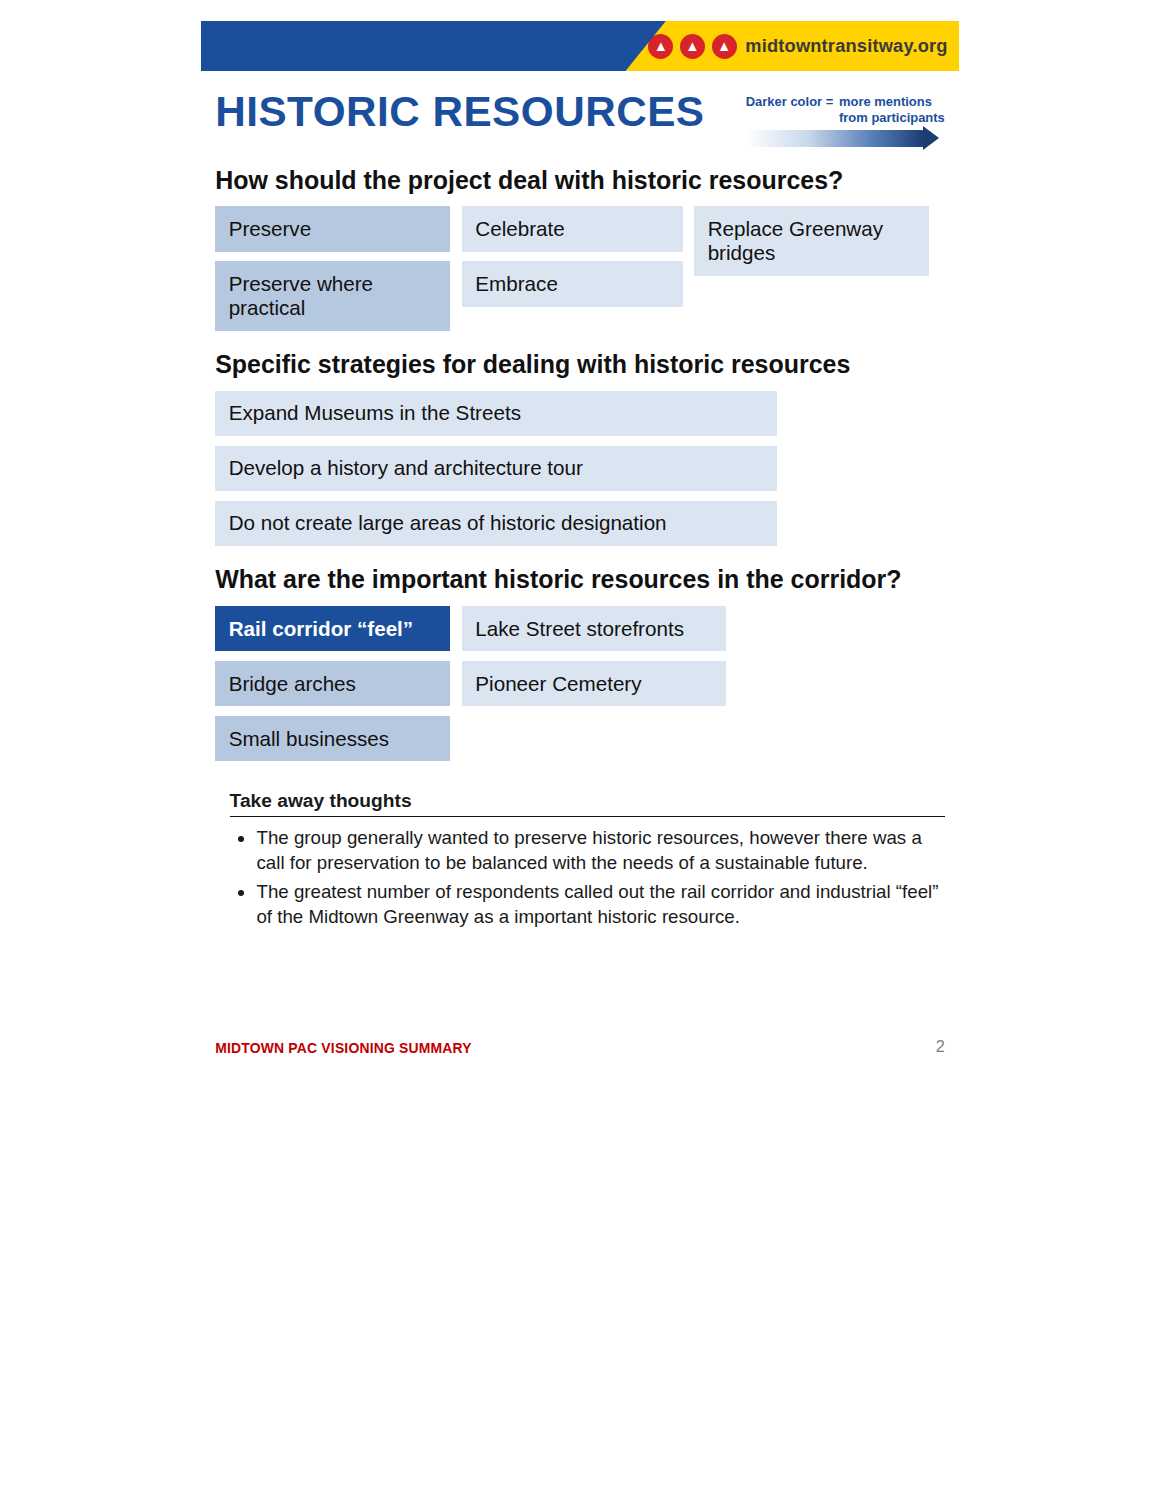▲
▲
▲
midtowntransitway.org
HISTORIC RESOURCES
Darker color =
more mentions
from participants
How should the project deal with historic resources?
Preserve
Preserve where practical
Celebrate
Embrace
Replace Greenway bridges
Specific strategies for dealing with historic resources
Expand Museums in the Streets
Develop a history and architecture tour
Do not create large areas of historic designation
What are the important historic resources in the corridor?
Rail corridor “feel”
Bridge arches
Small businesses
Lake Street storefronts
Pioneer Cemetery
Take away thoughts
The group generally wanted to preserve historic resources, however there was a call for preservation to be balanced with the needs of a sustainable future.
The greatest number of respondents called out the rail corridor and industrial “feel” of the Midtown Greenway as a important historic resource.
MIDTOWN PAC VISIONING SUMMARY
2